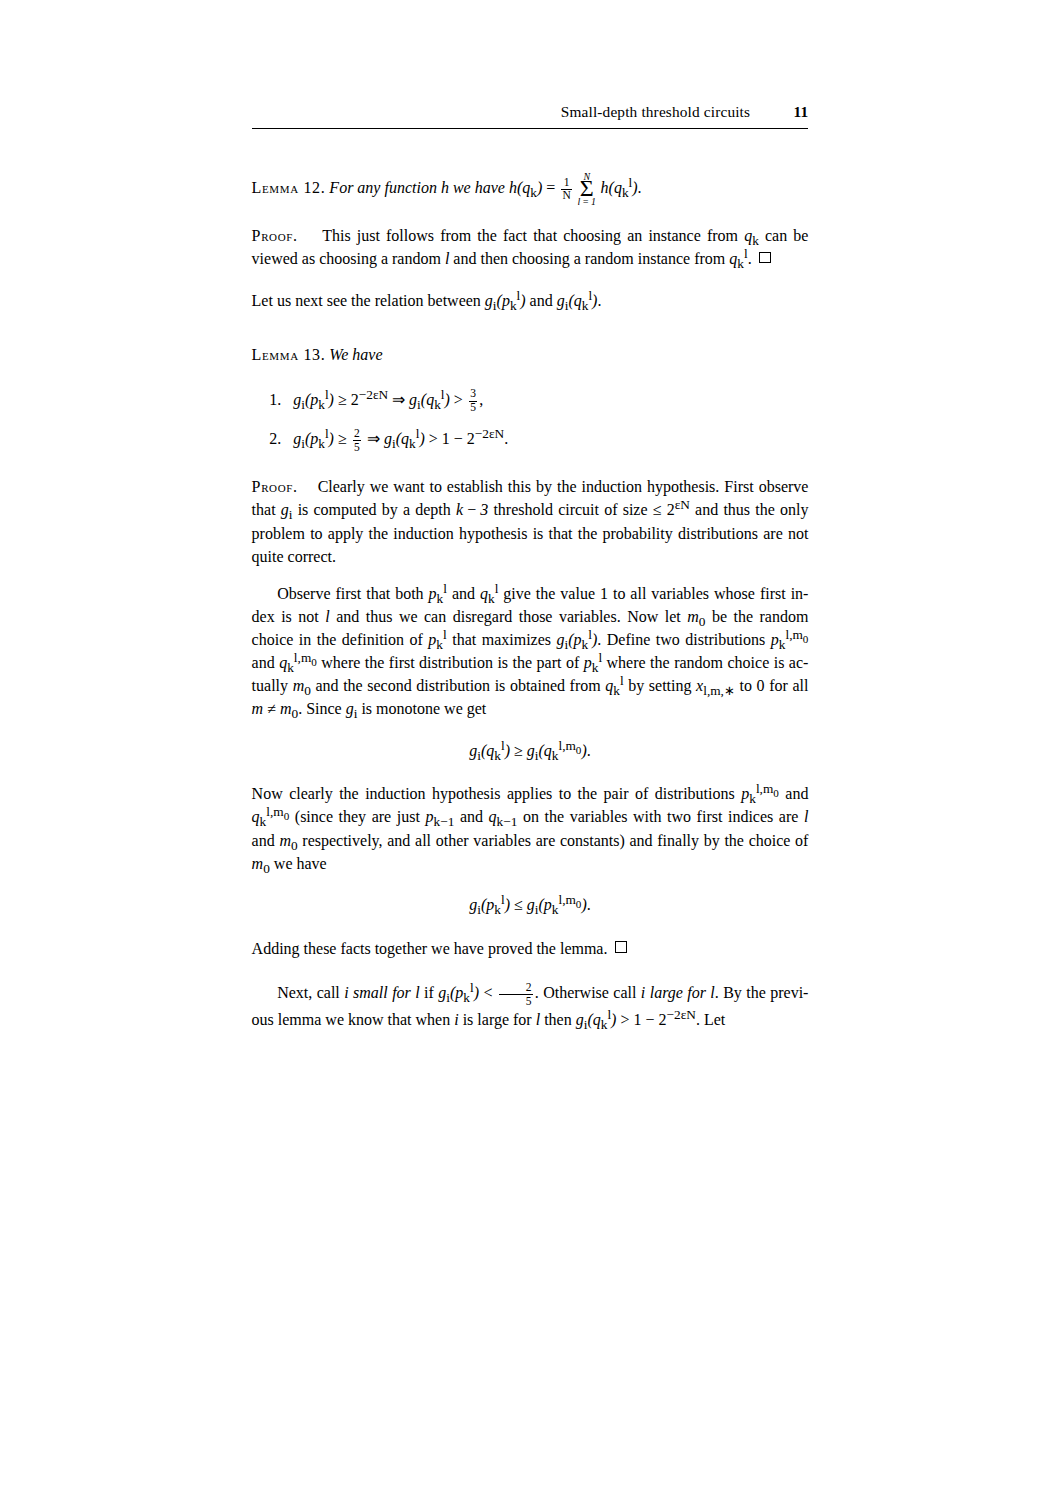Small-depth threshold circuits 11
Lemma 12. For any function h we have h(qk) = 1 N ΣNl = 1 h(qkl).
Proof. This just follows from the fact that choosing an instance from qk can be viewed as choosing a random l and then choosing a random instance from qkl.
Let us next see the relation between gi(pkl) and gi(qkl).
Lemma 13. We have
gi(pkl) ≥ 2−2εN ⇒ gi(qkl) > 35,
gi(pkl) ≥ 25 ⇒ gi(qkl) > 1 − 2−2εN.
Proof. Clearly we want to establish this by the induction hypothesis. First observe that gi is computed by a depth k − 3 threshold circuit of size ≤ 2εN and thus the only problem to apply the induction hypothesis is that the probability distributions are not quite correct.
Observe first that both pkl and qkl give the value 1 to all variables whose first index is not l and thus we can disregard those variables. Now let m0 be the random choice in the definition of pkl that maximizes gi(pkl). Define two distributions pkl,m0 and qkl,m0 where the first distribution is the part of pkl where the random choice is actually m0 and the second distribution is obtained from qkl by setting xl,m,∗ to 0 for all m ≠ m0. Since gi is monotone we get
gi(qkl) ≥ gi(qkl,m0).
Now clearly the induction hypothesis applies to the pair of distributions pkl,m0 and qkl,m0 (since they are just pk−1 and qk−1 on the variables with two first indices are l and m0 respectively, and all other variables are constants) and finally by the choice of m0 we have
gi(pkl) ≤ gi(pkl,m0).
Adding these facts together we have proved the lemma.
Next, call i small for l if gi(pkl) < 25. Otherwise call i large for l. By the previous lemma we know that when i is large for l then gi(qkl) > 1 − 2−2εN. Let